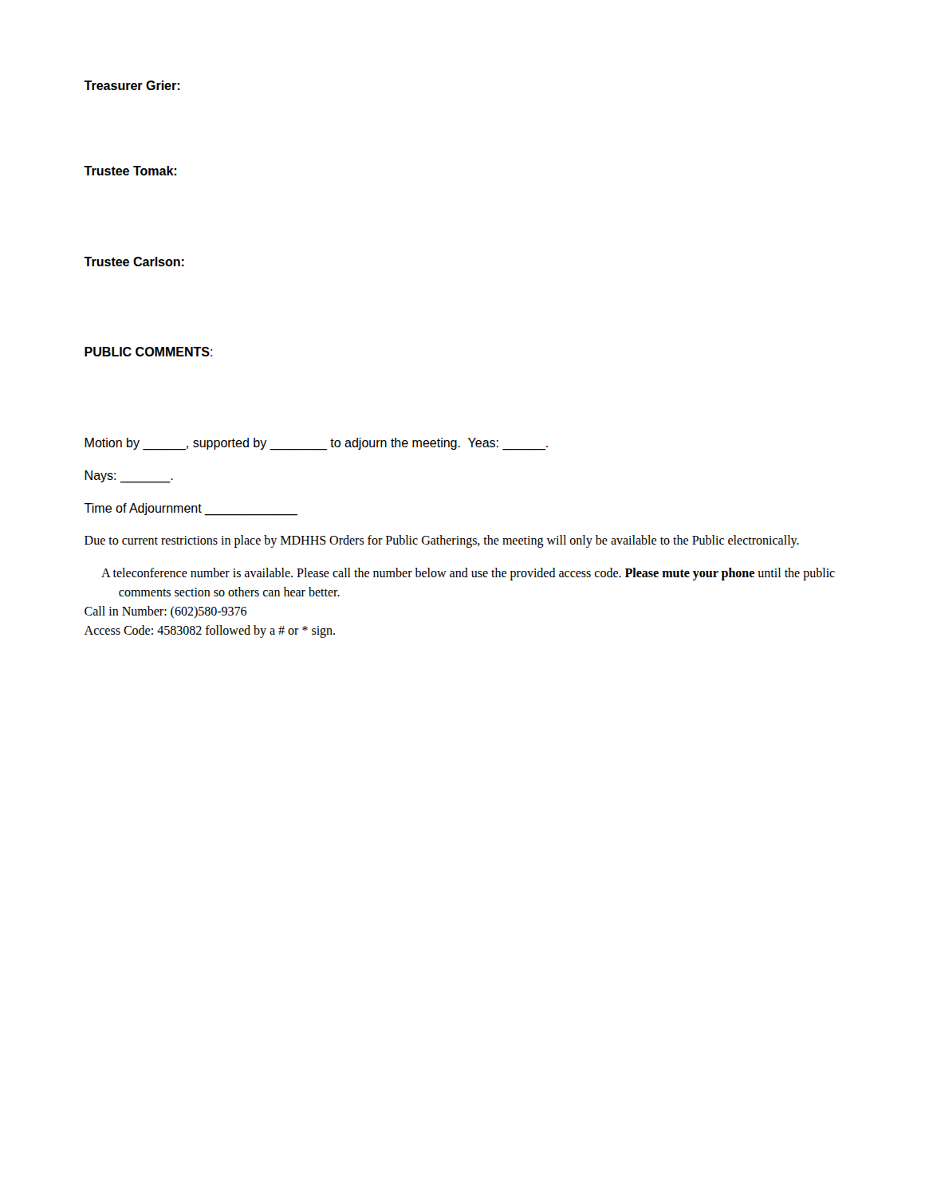Treasurer Grier:
Trustee Tomak:
Trustee Carlson:
PUBLIC COMMENTS:
Motion by ______, supported by ________ to adjourn the meeting. Yeas: ______.
Nays: _______.
Time of Adjournment _____________
Due to current restrictions in place by MDHHS Orders for Public Gatherings, the meeting will only be available to the Public electronically.
A teleconference number is available. Please call the number below and use the provided access code. Please mute your phone until the public comments section so others can hear better.
Call in Number: (602)580-9376
Access Code: 4583082 followed by a # or * sign.